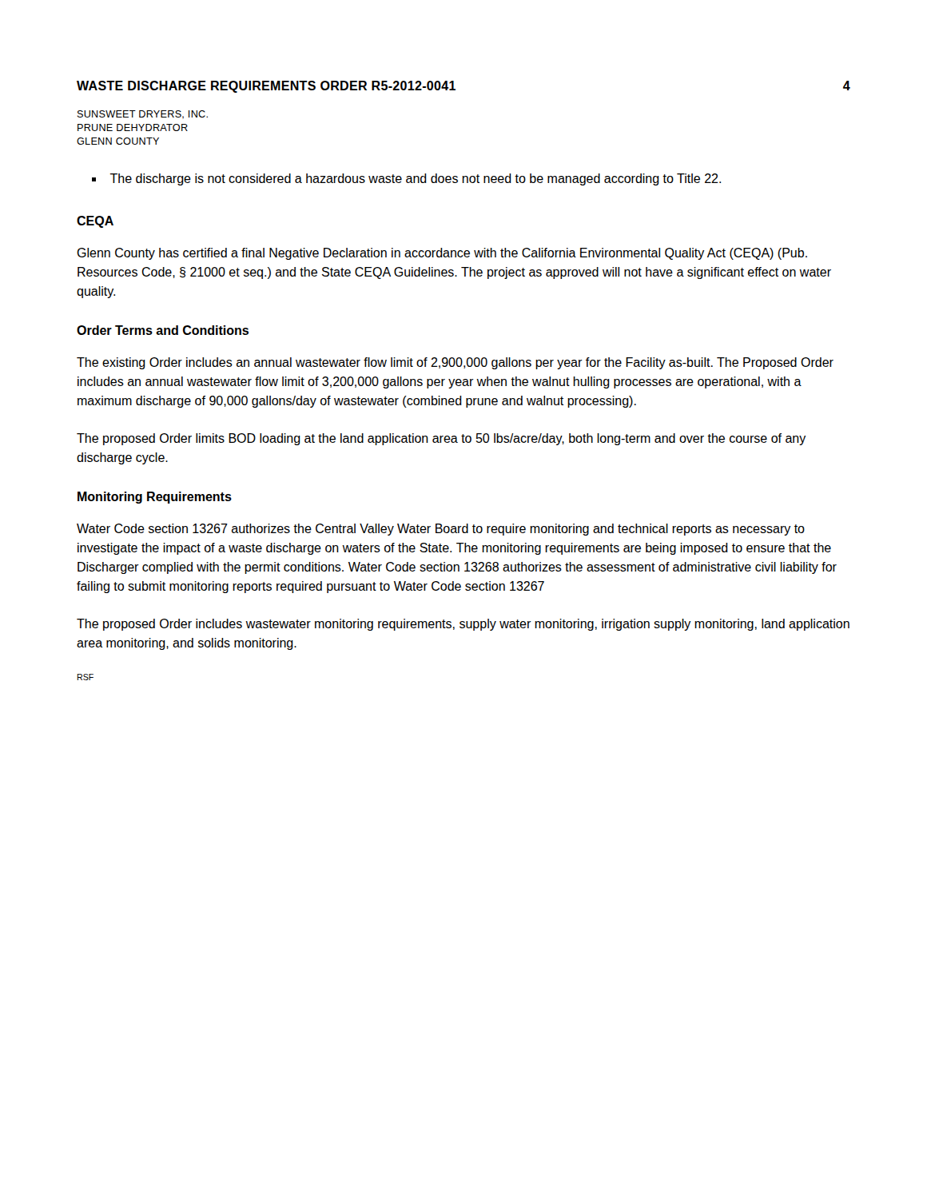Waste Discharge Requirements Order R5-2012-0041 4
Sunsweet Dryers, Inc.
Prune Dehydrator
Glenn County
The discharge is not considered a hazardous waste and does not need to be managed according to Title 22.
CEQA
Glenn County has certified a final Negative Declaration in accordance with the California Environmental Quality Act (CEQA) (Pub. Resources Code, § 21000 et seq.) and the State CEQA Guidelines. The project as approved will not have a significant effect on water quality.
Order Terms and Conditions
The existing Order includes an annual wastewater flow limit of 2,900,000 gallons per year for the Facility as-built. The Proposed Order includes an annual wastewater flow limit of 3,200,000 gallons per year when the walnut hulling processes are operational, with a maximum discharge of 90,000 gallons/day of wastewater (combined prune and walnut processing).
The proposed Order limits BOD loading at the land application area to 50 lbs/acre/day, both long-term and over the course of any discharge cycle.
Monitoring Requirements
Water Code section 13267 authorizes the Central Valley Water Board to require monitoring and technical reports as necessary to investigate the impact of a waste discharge on waters of the State. The monitoring requirements are being imposed to ensure that the Discharger complied with the permit conditions. Water Code section 13268 authorizes the assessment of administrative civil liability for failing to submit monitoring reports required pursuant to Water Code section 13267
The proposed Order includes wastewater monitoring requirements, supply water monitoring, irrigation supply monitoring, land application area monitoring, and solids monitoring.
RSF